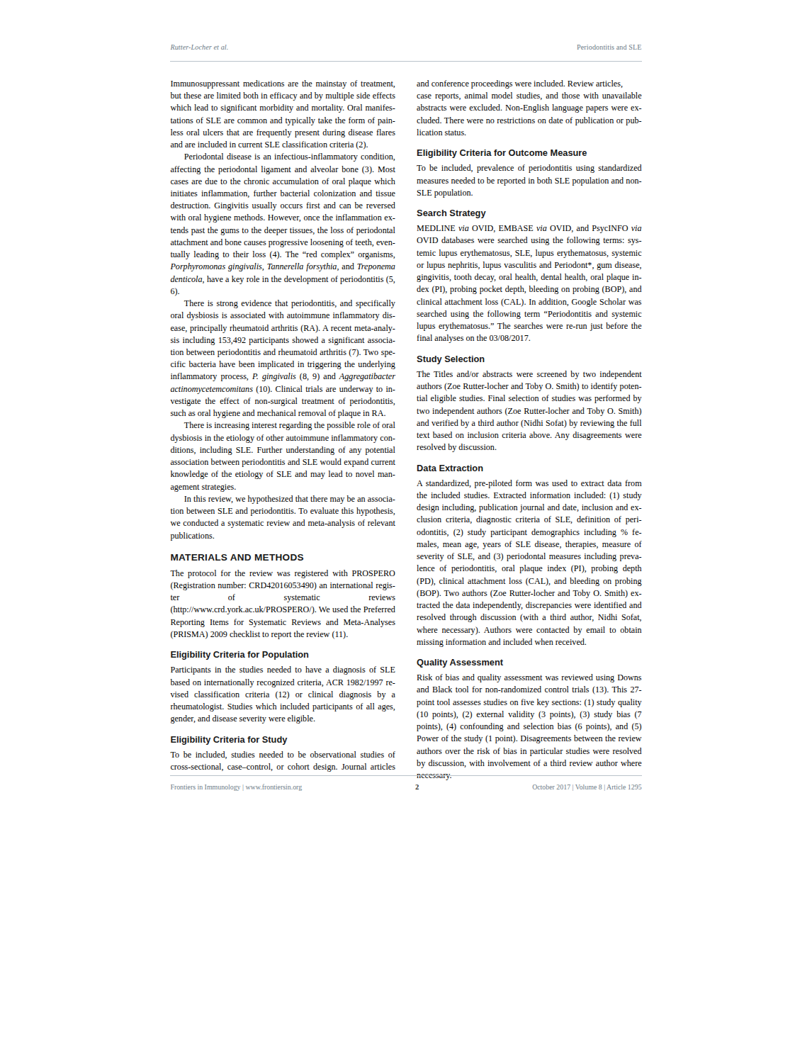Rutter-Locher et al.
Periodontitis and SLE
Immunosuppressant medications are the mainstay of treatment, but these are limited both in efficacy and by multiple side effects which lead to significant morbidity and mortality. Oral manifestations of SLE are common and typically take the form of painless oral ulcers that are frequently present during disease flares and are included in current SLE classification criteria (2).
Periodontal disease is an infectious-inflammatory condition, affecting the periodontal ligament and alveolar bone (3). Most cases are due to the chronic accumulation of oral plaque which initiates inflammation, further bacterial colonization and tissue destruction. Gingivitis usually occurs first and can be reversed with oral hygiene methods. However, once the inflammation extends past the gums to the deeper tissues, the loss of periodontal attachment and bone causes progressive loosening of teeth, eventually leading to their loss (4). The “red complex” organisms, Porphyromonas gingivalis, Tannerella forsythia, and Treponema denticola, have a key role in the development of periodontitis (5, 6).
There is strong evidence that periodontitis, and specifically oral dysbiosis is associated with autoimmune inflammatory disease, principally rheumatoid arthritis (RA). A recent meta-analysis including 153,492 participants showed a significant association between periodontitis and rheumatoid arthritis (7). Two specific bacteria have been implicated in triggering the underlying inflammatory process, P. gingivalis (8, 9) and Aggregatibacter actinomycetemcomitans (10). Clinical trials are underway to investigate the effect of non-surgical treatment of periodontitis, such as oral hygiene and mechanical removal of plaque in RA.
There is increasing interest regarding the possible role of oral dysbiosis in the etiology of other autoimmune inflammatory conditions, including SLE. Further understanding of any potential association between periodontitis and SLE would expand current knowledge of the etiology of SLE and may lead to novel management strategies.
In this review, we hypothesized that there may be an association between SLE and periodontitis. To evaluate this hypothesis, we conducted a systematic review and meta-analysis of relevant publications.
Materials and Methods
The protocol for the review was registered with PROSPERO (Registration number: CRD42016053490) an international register of systematic reviews (http://www.crd.york.ac.uk/PROSPERO/). We used the Preferred Reporting Items for Systematic Reviews and Meta-Analyses (PRISMA) 2009 checklist to report the review (11).
Eligibility Criteria for Population
Participants in the studies needed to have a diagnosis of SLE based on internationally recognized criteria, ACR 1982/1997 revised classification criteria (12) or clinical diagnosis by a rheumatologist. Studies which included participants of all ages, gender, and disease severity were eligible.
Eligibility Criteria for Study
To be included, studies needed to be observational studies of cross-sectional, case–control, or cohort design. Journal articles and conference proceedings were included. Review articles,
case reports, animal model studies, and those with unavailable abstracts were excluded. Non-English language papers were excluded. There were no restrictions on date of publication or publication status.
Eligibility Criteria for Outcome Measure
To be included, prevalence of periodontitis using standardized measures needed to be reported in both SLE population and non-SLE population.
Search Strategy
MEDLINE via OVID, EMBASE via OVID, and PsycINFO via OVID databases were searched using the following terms: systemic lupus erythematosus, SLE, lupus erythematosus, systemic or lupus nephritis, lupus vasculitis and Periodont*, gum disease, gingivitis, tooth decay, oral health, dental health, oral plaque index (PI), probing pocket depth, bleeding on probing (BOP), and clinical attachment loss (CAL). In addition, Google Scholar was searched using the following term “Periodontitis and systemic lupus erythematosus.” The searches were re-run just before the final analyses on the 03/08/2017.
Study Selection
The Titles and/or abstracts were screened by two independent authors (Zoe Rutter-locher and Toby O. Smith) to identify potential eligible studies. Final selection of studies was performed by two independent authors (Zoe Rutter-locher and Toby O. Smith) and verified by a third author (Nidhi Sofat) by reviewing the full text based on inclusion criteria above. Any disagreements were resolved by discussion.
Data Extraction
A standardized, pre-piloted form was used to extract data from the included studies. Extracted information included: (1) study design including, publication journal and date, inclusion and exclusion criteria, diagnostic criteria of SLE, definition of periodontitis, (2) study participant demographics including % females, mean age, years of SLE disease, therapies, measure of severity of SLE, and (3) periodontal measures including prevalence of periodontitis, oral plaque index (PI), probing depth (PD), clinical attachment loss (CAL), and bleeding on probing (BOP). Two authors (Zoe Rutter-locher and Toby O. Smith) extracted the data independently, discrepancies were identified and resolved through discussion (with a third author, Nidhi Sofat, where necessary). Authors were contacted by email to obtain missing information and included when received.
Quality Assessment
Risk of bias and quality assessment was reviewed using Downs and Black tool for non-randomized control trials (13). This 27-point tool assesses studies on five key sections: (1) study quality (10 points), (2) external validity (3 points), (3) study bias (7 points), (4) confounding and selection bias (6 points), and (5) Power of the study (1 point). Disagreements between the review authors over the risk of bias in particular studies were resolved by discussion, with involvement of a third review author where necessary.
Frontiers in Immunology | www.frontiersin.org
2
October 2017 | Volume 8 | Article 1295